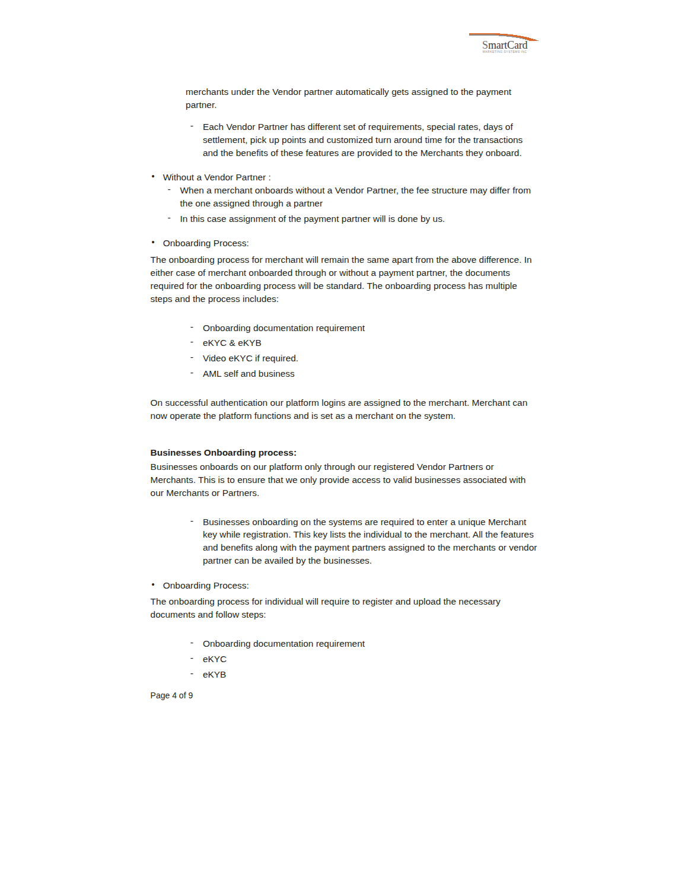SmartCard Marketing Systems Inc
merchants under the Vendor partner automatically gets assigned to the payment partner.
Each Vendor Partner has different set of requirements, special rates, days of settlement, pick up points and customized turn around time for the transactions and the benefits of these features are provided to the Merchants they onboard.
Without a Vendor Partner :
When a merchant onboards without a Vendor Partner, the fee structure may differ from the one assigned through a partner
In this case assignment of the payment partner will is done by us.
Onboarding Process:
The onboarding process for merchant will remain the same apart from the above difference. In either case of merchant onboarded through or without a payment partner, the documents required for the onboarding process will be standard. The onboarding process has multiple steps and the process includes:
Onboarding documentation requirement
eKYC & eKYB
Video eKYC if required.
AML self and business
On successful authentication our platform logins are assigned to the merchant. Merchant can now operate the platform functions and is set as a merchant on the system.
Businesses Onboarding process:
Businesses onboards on our platform only through our registered Vendor Partners or Merchants. This is to ensure that we only provide access to valid businesses associated with our Merchants or Partners.
Businesses onboarding on the systems are required to enter a unique Merchant key while registration. This key lists the individual to the merchant. All the features and benefits along with the payment partners assigned to the merchants or vendor partner can be availed by the businesses.
Onboarding Process:
The onboarding process for individual will require to register and upload the necessary documents and follow steps:
Onboarding documentation requirement
eKYC
eKYB
Page 4 of 9